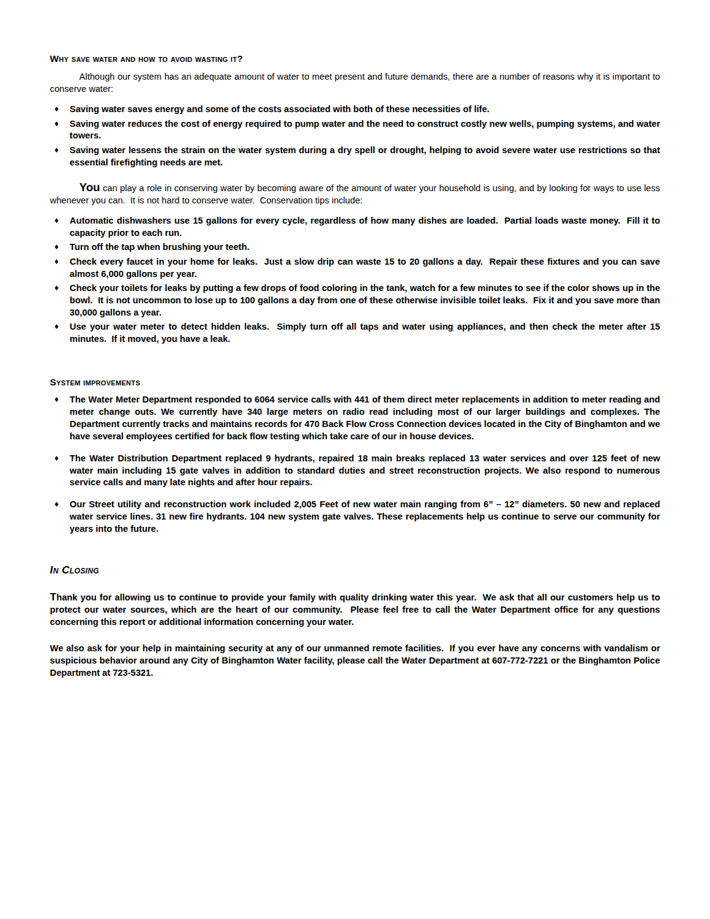Why save water and how to avoid wasting it?
Although our system has an adequate amount of water to meet present and future demands, there are a number of reasons why it is important to conserve water:
Saving water saves energy and some of the costs associated with both of these necessities of life.
Saving water reduces the cost of energy required to pump water and the need to construct costly new wells, pumping systems, and water towers.
Saving water lessens the strain on the water system during a dry spell or drought, helping to avoid severe water use restrictions so that essential firefighting needs are met.
You can play a role in conserving water by becoming aware of the amount of water your household is using, and by looking for ways to use less whenever you can. It is not hard to conserve water. Conservation tips include:
Automatic dishwashers use 15 gallons for every cycle, regardless of how many dishes are loaded. Partial loads waste money. Fill it to capacity prior to each run.
Turn off the tap when brushing your teeth.
Check every faucet in your home for leaks. Just a slow drip can waste 15 to 20 gallons a day. Repair these fixtures and you can save almost 6,000 gallons per year.
Check your toilets for leaks by putting a few drops of food coloring in the tank, watch for a few minutes to see if the color shows up in the bowl. It is not uncommon to lose up to 100 gallons a day from one of these otherwise invisible toilet leaks. Fix it and you save more than 30,000 gallons a year.
Use your water meter to detect hidden leaks. Simply turn off all taps and water using appliances, and then check the meter after 15 minutes. If it moved, you have a leak.
System improvements
The Water Meter Department responded to 6064 service calls with 441 of them direct meter replacements in addition to meter reading and meter change outs. We currently have 340 large meters on radio read including most of our larger buildings and complexes. The Department currently tracks and maintains records for 470 Back Flow Cross Connection devices located in the City of Binghamton and we have several employees certified for back flow testing which take care of our in house devices.
The Water Distribution Department replaced 9 hydrants, repaired 18 main breaks replaced 13 water services and over 125 feet of new water main including 15 gate valves in addition to standard duties and street reconstruction projects. We also respond to numerous service calls and many late nights and after hour repairs.
Our Street utility and reconstruction work included 2,005 Feet of new water main ranging from 6” – 12” diameters. 50 new and replaced water service lines. 31 new fire hydrants. 104 new system gate valves. These replacements help us continue to serve our community for years into the future.
In Closing
Thank you for allowing us to continue to provide your family with quality drinking water this year. We ask that all our customers help us to protect our water sources, which are the heart of our community. Please feel free to call the Water Department office for any questions concerning this report or additional information concerning your water.
We also ask for your help in maintaining security at any of our unmanned remote facilities. If you ever have any concerns with vandalism or suspicious behavior around any City of Binghamton Water facility, please call the Water Department at 607-772-7221 or the Binghamton Police Department at 723-5321.